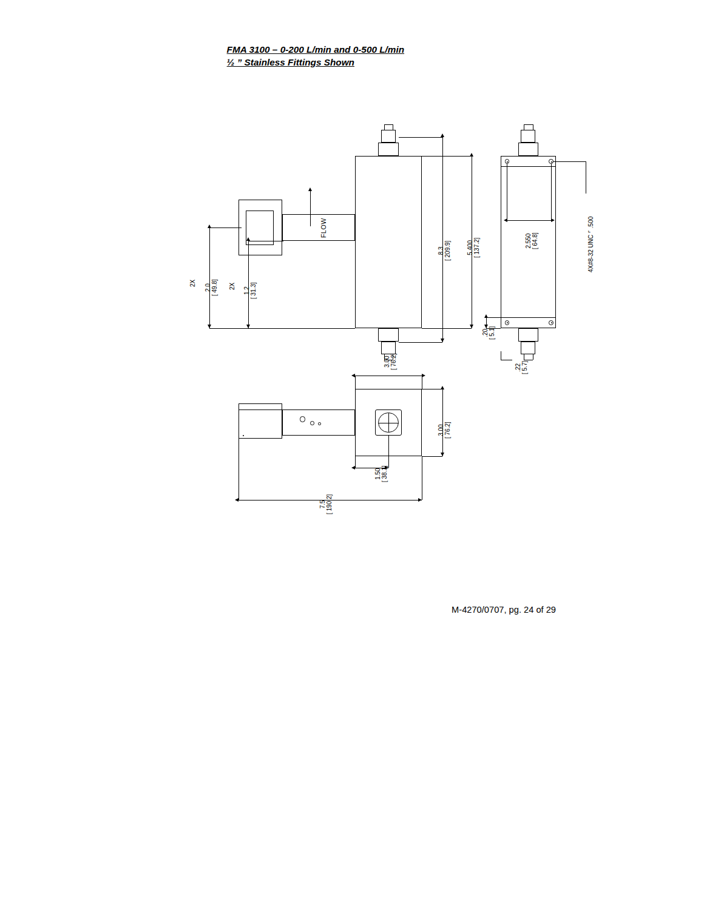FMA 3100 – 0-200 L/min and 0-500 L/min
½ ” Stainless Fittings Shown
============================================================ FRONT VIEW (left / centre of sheet) ============================================================
FLOW
============================================================ FRONT-VIEW DIMENSIONS (left side, vertical) ============================================================
2.0
[ 49.8]
2X
1.2
[ 31.3]
2X
============================================================ CENTRE DIMENSIONS 8.3 / 5.400 ============================================================
8.3
[ 209.9]
5.400
[ 137.2]
============================================================ SIDE VIEW (right of sheet) ============================================================
4X#8-32 UNC ⌜ .500
2.550
[ 64.8]
.20
[ 5.1]
.22
[ 5.7]
============================================================ TOP VIEW (bottom-centre of sheet) ============================================================
3.00
[ 76.2]
3.00
[ 76.2]
1.50
[ 38.1]
7.5
[ 190.2]
M-4270/0707, pg. 24 of 29